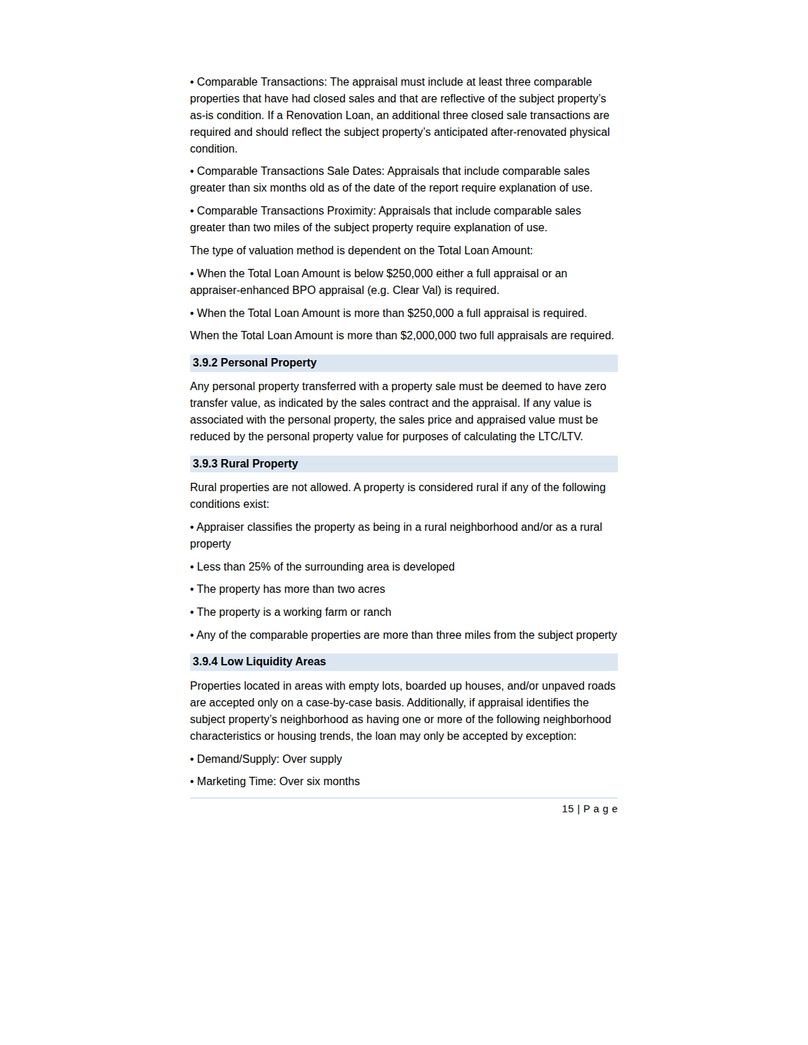• Comparable Transactions: The appraisal must include at least three comparable properties that have had closed sales and that are reflective of the subject property’s as-is condition. If a Renovation Loan, an additional three closed sale transactions are required and should reflect the subject property’s anticipated after-renovated physical condition.
• Comparable Transactions Sale Dates: Appraisals that include comparable sales greater than six months old as of the date of the report require explanation of use.
• Comparable Transactions Proximity: Appraisals that include comparable sales greater than two miles of the subject property require explanation of use.
The type of valuation method is dependent on the Total Loan Amount:
• When the Total Loan Amount is below $250,000 either a full appraisal or an appraiser-enhanced BPO appraisal (e.g. Clear Val) is required.
• When the Total Loan Amount is more than $250,000 a full appraisal is required.
When the Total Loan Amount is more than $2,000,000 two full appraisals are required.
3.9.2 Personal Property
Any personal property transferred with a property sale must be deemed to have zero transfer value, as indicated by the sales contract and the appraisal. If any value is associated with the personal property, the sales price and appraised value must be reduced by the personal property value for purposes of calculating the LTC/LTV.
3.9.3 Rural Property
Rural properties are not allowed. A property is considered rural if any of the following conditions exist:
• Appraiser classifies the property as being in a rural neighborhood and/or as a rural property
• Less than 25% of the surrounding area is developed
• The property has more than two acres
• The property is a working farm or ranch
• Any of the comparable properties are more than three miles from the subject property
3.9.4 Low Liquidity Areas
Properties located in areas with empty lots, boarded up houses, and/or unpaved roads are accepted only on a case-by-case basis. Additionally, if appraisal identifies the subject property’s neighborhood as having one or more of the following neighborhood characteristics or housing trends, the loan may only be accepted by exception:
• Demand/Supply: Over supply
• Marketing Time: Over six months
15 | P a g e